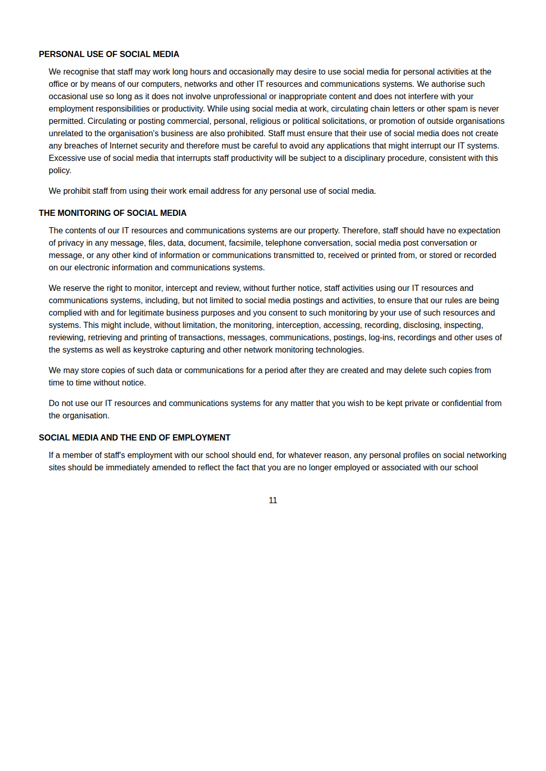Personal use of social media
We recognise that staff may work long hours and occasionally may desire to use social media for personal activities at the office or by means of our computers, networks and other IT resources and communications systems. We authorise such occasional use so long as it does not involve unprofessional or inappropriate content and does not interfere with your employment responsibilities or productivity. While using social media at work, circulating chain letters or other spam is never permitted. Circulating or posting commercial, personal, religious or political solicitations, or promotion of outside organisations unrelated to the organisation's business are also prohibited. Staff must ensure that their use of social media does not create any breaches of Internet security and therefore must be careful to avoid any applications that might interrupt our IT systems. Excessive use of social media that interrupts staff productivity will be subject to a disciplinary procedure, consistent with this policy.
We prohibit staff from using their work email address for any personal use of social media.
The monitoring of social media
The contents of our IT resources and communications systems are our property. Therefore, staff should have no expectation of privacy in any message, files, data, document, facsimile, telephone conversation, social media post conversation or message, or any other kind of information or communications transmitted to, received or printed from, or stored or recorded on our electronic information and communications systems.
We reserve the right to monitor, intercept and review, without further notice, staff activities using our IT resources and communications systems, including, but not limited to social media postings and activities, to ensure that our rules are being complied with and for legitimate business purposes and you consent to such monitoring by your use of such resources and systems. This might include, without limitation, the monitoring, interception, accessing, recording, disclosing, inspecting, reviewing, retrieving and printing of transactions, messages, communications, postings, log-ins, recordings and other uses of the systems as well as keystroke capturing and other network monitoring technologies.
We may store copies of such data or communications for a period after they are created and may delete such copies from time to time without notice.
Do not use our IT resources and communications systems for any matter that you wish to be kept private or confidential from the organisation.
Social media and the end of employment
If a member of staff's employment with our school should end, for whatever reason, any personal profiles on social networking sites should be immediately amended to reflect the fact that you are no longer employed or associated with our school
11